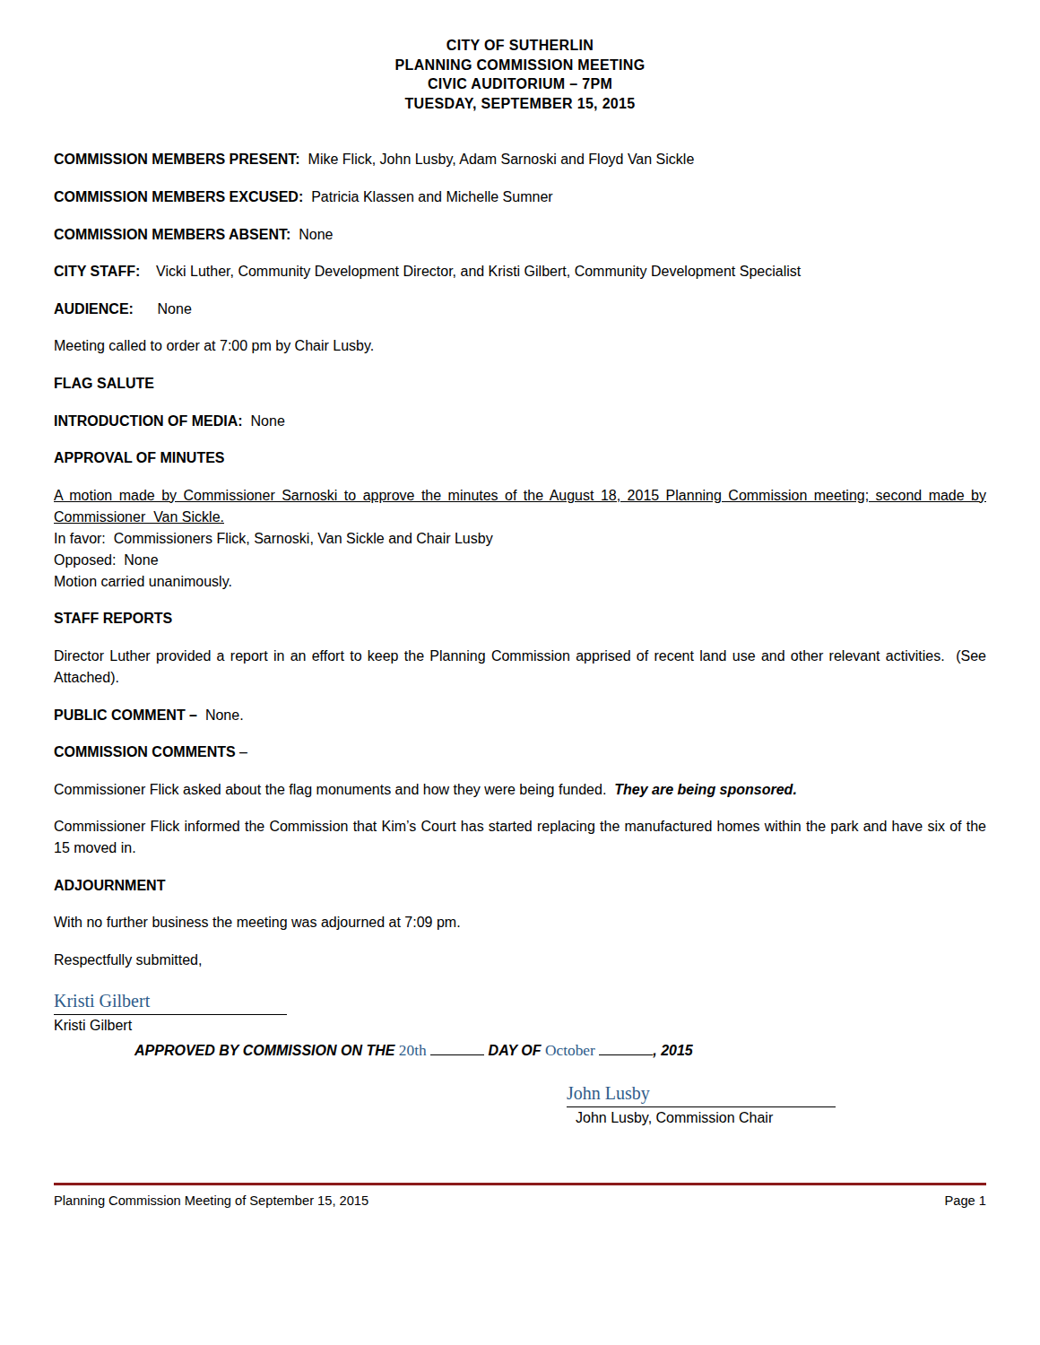CITY OF SUTHERLIN
PLANNING COMMISSION MEETING
CIVIC AUDITORIUM – 7PM
TUESDAY, SEPTEMBER 15, 2015
COMMISSION MEMBERS PRESENT: Mike Flick, John Lusby, Adam Sarnoski and Floyd Van Sickle
COMMISSION MEMBERS EXCUSED: Patricia Klassen and Michelle Sumner
COMMISSION MEMBERS ABSENT: None
CITY STAFF: Vicki Luther, Community Development Director, and Kristi Gilbert, Community Development Specialist
AUDIENCE: None
Meeting called to order at 7:00 pm by Chair Lusby.
FLAG SALUTE
INTRODUCTION OF MEDIA: None
APPROVAL OF MINUTES
A motion made by Commissioner Sarnoski to approve the minutes of the August 18, 2015 Planning Commission meeting; second made by Commissioner Van Sickle.
In favor: Commissioners Flick, Sarnoski, Van Sickle and Chair Lusby
Opposed: None
Motion carried unanimously.
STAFF REPORTS
Director Luther provided a report in an effort to keep the Planning Commission apprised of recent land use and other relevant activities. (See Attached).
PUBLIC COMMENT – None.
COMMISSION COMMENTS –
Commissioner Flick asked about the flag monuments and how they were being funded. They are being sponsored.
Commissioner Flick informed the Commission that Kim’s Court has started replacing the manufactured homes within the park and have six of the 15 moved in.
ADJOURNMENT
With no further business the meeting was adjourned at 7:09 pm.
Respectfully submitted,
Kristi Gilbert
Kristi Gilbert
APPROVED BY COMMISSION ON THE 20th DAY OF October , 2015
John Lusby
John Lusby, Commission Chair
Planning Commission Meeting of September 15, 2015
Page 1